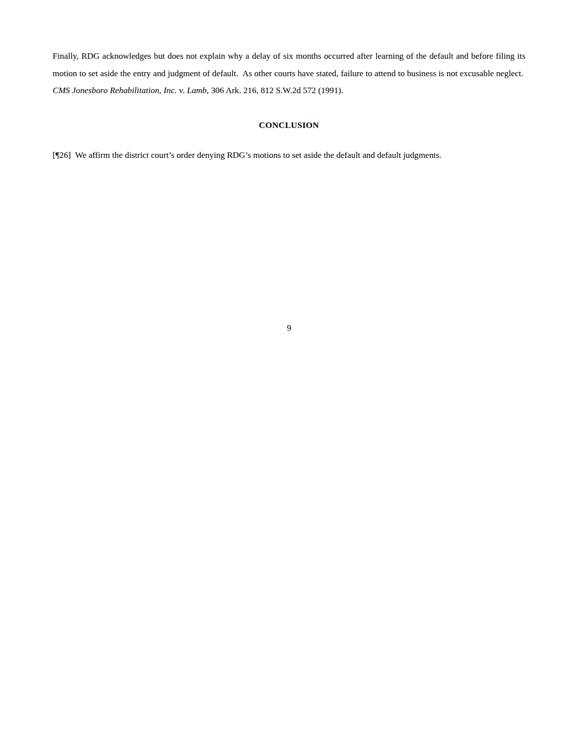Finally, RDG acknowledges but does not explain why a delay of six months occurred after learning of the default and before filing its motion to set aside the entry and judgment of default. As other courts have stated, failure to attend to business is not excusable neglect. CMS Jonesboro Rehabilitation, Inc. v. Lamb, 306 Ark. 216, 812 S.W.2d 572 (1991).
CONCLUSION
[¶26] We affirm the district court’s order denying RDG’s motions to set aside the default and default judgments.
9